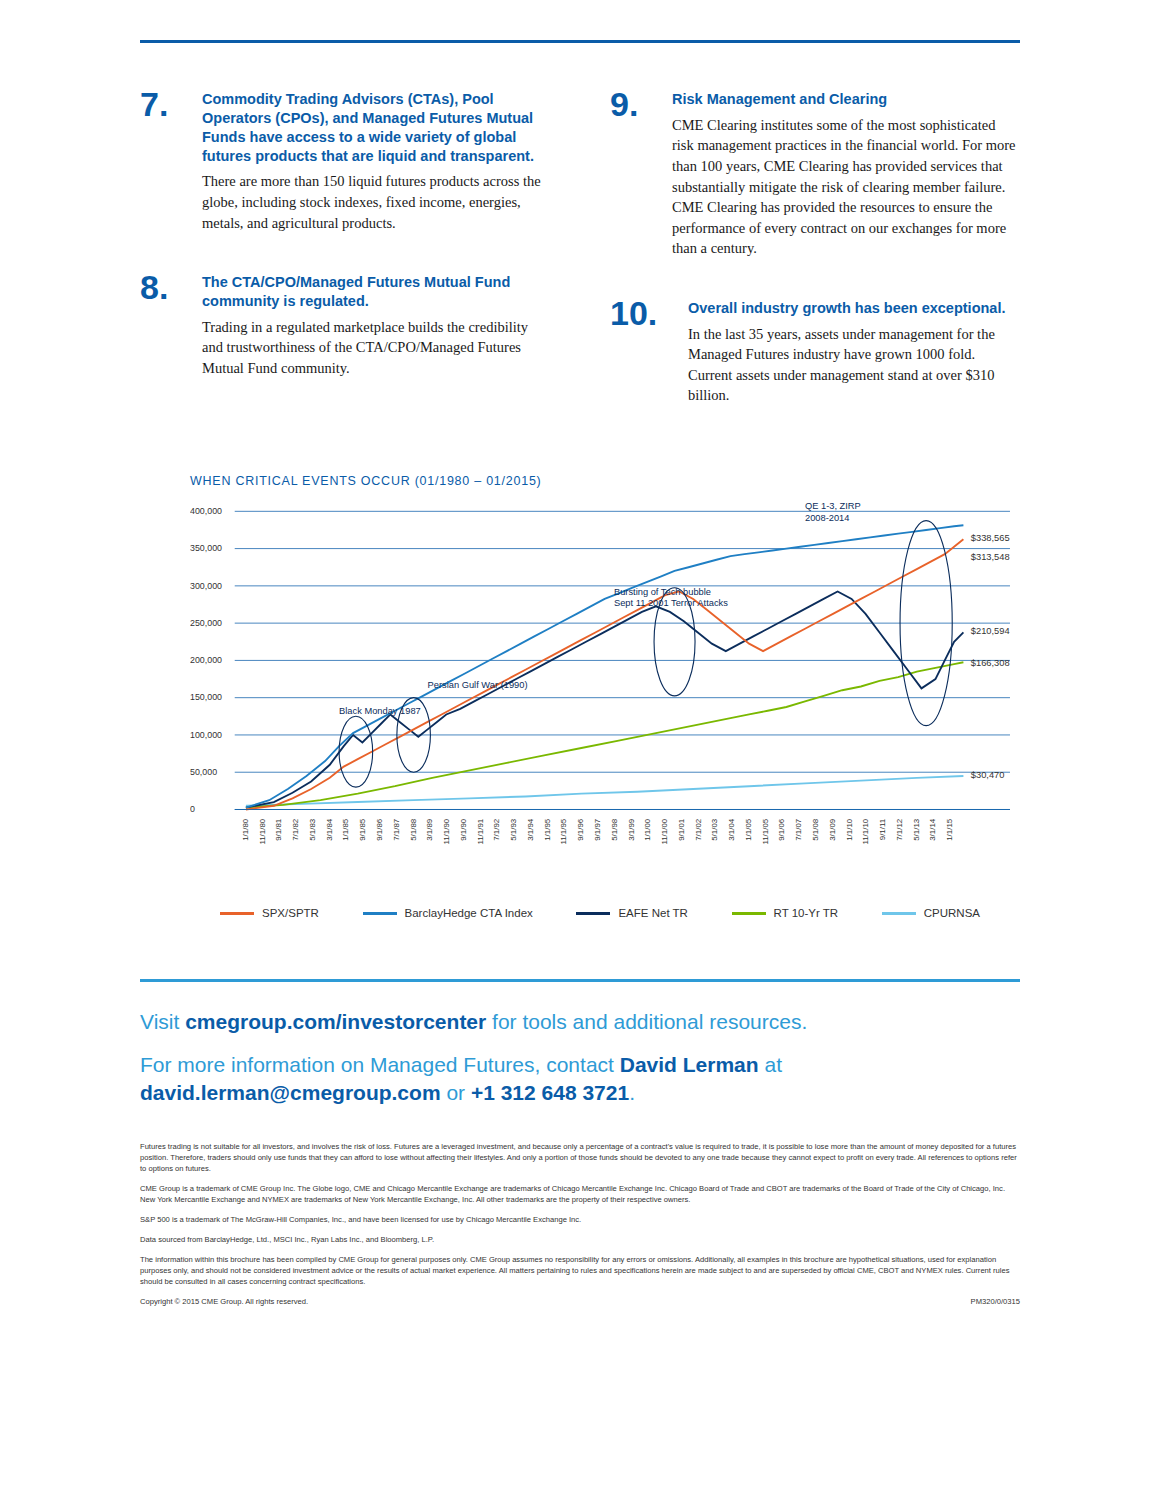7.
Commodity Trading Advisors (CTAs), Pool Operators (CPOs), and Managed Futures Mutual Funds have access to a wide variety of global futures products that are liquid and transparent.
There are more than 150 liquid futures products across the globe, including stock indexes, fixed income, energies, metals, and agricultural products.
8.
The CTA/CPO/Managed Futures Mutual Fund community is regulated.
Trading in a regulated marketplace builds the credibility and trustworthiness of the CTA/CPO/Managed Futures Mutual Fund community.
9.
Risk Management and Clearing
CME Clearing institutes some of the most sophisticated risk management practices in the financial world. For more than 100 years, CME Clearing has provided services that substantially mitigate the risk of clearing member failure. CME Clearing has provided the resources to ensure the performance of every contract on our exchanges for more than a century.
10.
Overall industry growth has been exceptional.
In the last 35 years, assets under management for the Managed Futures industry have grown 1000 fold. Current assets under management stand at over $310 billion.
WHEN CRITICAL EVENTS OCCUR (01/1980 – 01/2015)
400,000 350,000 300,000 250,000 200,000 250,000 100,000 50,000 0 150,000 QE 1-3, ZIRP 2008-2014 Bursting of Tech bubble Sept 11 2001 Terror Attacks Persian Gulf War (1990) Black Monday 1987 $338,565 $313,548 $210,594 $166,308 $30,470 1/1/80 11/1/80 9/1/81 7/1/82 5/1/83 3/1/84 1/1/85 9/1/85 9/1/86 7/1/87 5/1/88 3/1/89 11/1/90 9/1/90 11/1/91 7/1/92 5/1/93 3/1/94 1/1/95 11/1/95 9/1/96 9/1/97 5/1/98 3/1/99 1/1/00 11/1/00 9/1/01 7/1/02 5/1/03 3/1/04 1/1/05 11/1/05 9/1/06 7/1/07 5/1/08 3/1/09 1/1/10 11/1/10 9/1/11 7/1/12 5/1/13 3/1/14 1/1/15
SPX/SPTR
BarclayHedge CTA Index
EAFE Net TR
RT 10-Yr TR
CPURNSA
Visit cmegroup.com/investorcenter for tools and additional resources.
For more information on Managed Futures, contact David Lerman at
david.lerman@cmegroup.com or +1 312 648 3721.
Futures trading is not suitable for all investors, and involves the risk of loss. Futures are a leveraged investment, and because only a percentage of a contract's value is required to trade, it is possible to lose more than the amount of money deposited for a futures position. Therefore, traders should only use funds that they can afford to lose without affecting their lifestyles. And only a portion of those funds should be devoted to any one trade because they cannot expect to profit on every trade. All references to options refer to options on futures.
CME Group is a trademark of CME Group Inc. The Globe logo, CME and Chicago Mercantile Exchange are trademarks of Chicago Mercantile Exchange Inc. Chicago Board of Trade and CBOT are trademarks of the Board of Trade of the City of Chicago, Inc. New York Mercantile Exchange and NYMEX are trademarks of New York Mercantile Exchange, Inc. All other trademarks are the property of their respective owners.
S&P 500 is a trademark of The McGraw-Hill Companies, Inc., and have been licensed for use by Chicago Mercantile Exchange Inc.
Data sourced from BarclayHedge, Ltd., MSCI Inc., Ryan Labs Inc., and Bloomberg, L.P.
The information within this brochure has been compiled by CME Group for general purposes only. CME Group assumes no responsibility for any errors or omissions. Additionally, all examples in this brochure are hypothetical situations, used for explanation purposes only, and should not be considered investment advice or the results of actual market experience. All matters pertaining to rules and specifications herein are made subject to and are superseded by official CME, CBOT and NYMEX rules. Current rules should be consulted in all cases concerning contract specifications.
Copyright © 2015 CME Group. All rights reserved. PM320/0/0315